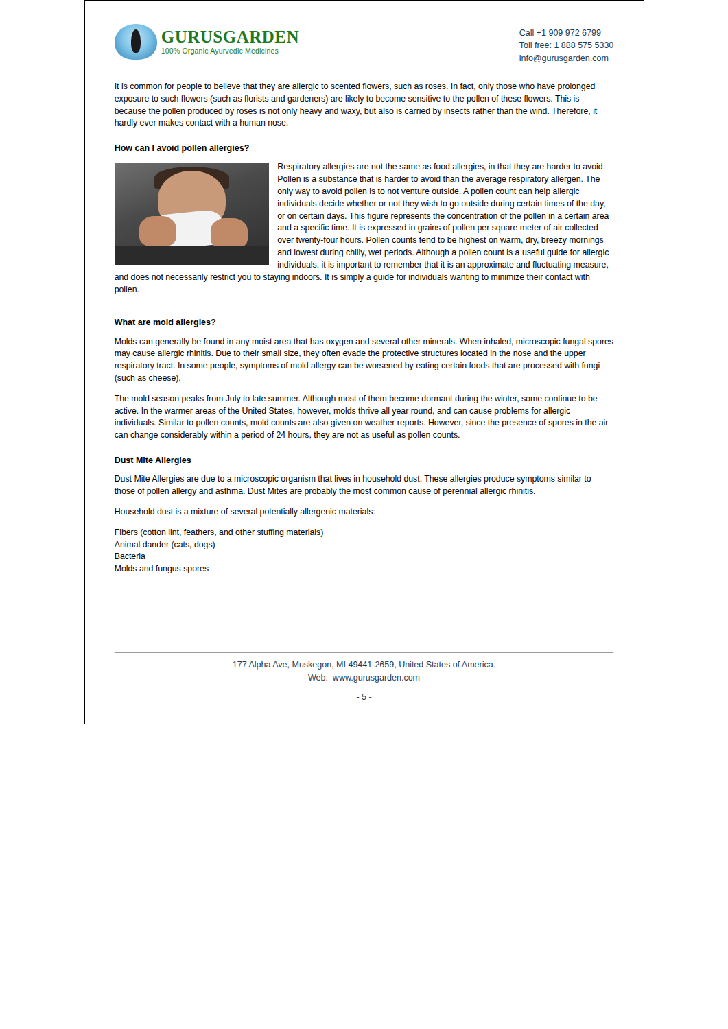GURUS GARDEN
100% Organic Ayurvedic Medicines
Call +1 909 972 6799
Toll free: 1 888 575 5330
info@gurusgarden.com
It is common for people to believe that they are allergic to scented flowers, such as roses. In fact, only those who have prolonged exposure to such flowers (such as florists and gardeners) are likely to become sensitive to the pollen of these flowers. This is because the pollen produced by roses is not only heavy and waxy, but also is carried by insects rather than the wind. Therefore, it hardly ever makes contact with a human nose.
How can I avoid pollen allergies?
Respiratory allergies are not the same as food allergies, in that they are harder to avoid. Pollen is a substance that is harder to avoid than the average respiratory allergen. The only way to avoid pollen is to not venture outside. A pollen count can help allergic individuals decide whether or not they wish to go outside during certain times of the day, or on certain days. This figure represents the concentration of the pollen in a certain area and a specific time. It is expressed in grains of pollen per square meter of air collected over twenty-four hours. Pollen counts tend to be highest on warm, dry, breezy mornings and lowest during chilly, wet periods. Although a pollen count is a useful guide for allergic individuals, it is important to remember that it is an approximate and fluctuating measure, and does not necessarily restrict you to staying indoors. It is simply a guide for individuals wanting to minimize their contact with pollen.
What are mold allergies?
Molds can generally be found in any moist area that has oxygen and several other minerals. When inhaled, microscopic fungal spores may cause allergic rhinitis. Due to their small size, they often evade the protective structures located in the nose and the upper respiratory tract. In some people, symptoms of mold allergy can be worsened by eating certain foods that are processed with fungi (such as cheese).
The mold season peaks from July to late summer. Although most of them become dormant during the winter, some continue to be active. In the warmer areas of the United States, however, molds thrive all year round, and can cause problems for allergic individuals. Similar to pollen counts, mold counts are also given on weather reports. However, since the presence of spores in the air can change considerably within a period of 24 hours, they are not as useful as pollen counts.
Dust Mite Allergies
Dust Mite Allergies are due to a microscopic organism that lives in household dust. These allergies produce symptoms similar to those of pollen allergy and asthma. Dust Mites are probably the most common cause of perennial allergic rhinitis.
Household dust is a mixture of several potentially allergenic materials:
Fibers (cotton lint, feathers, and other stuffing materials)
Animal dander (cats, dogs)
Bacteria
Molds and fungus spores
177 Alpha Ave, Muskegon, MI 49441-2659, United States of America.
Web: www.gurusgarden.com
- 5 -